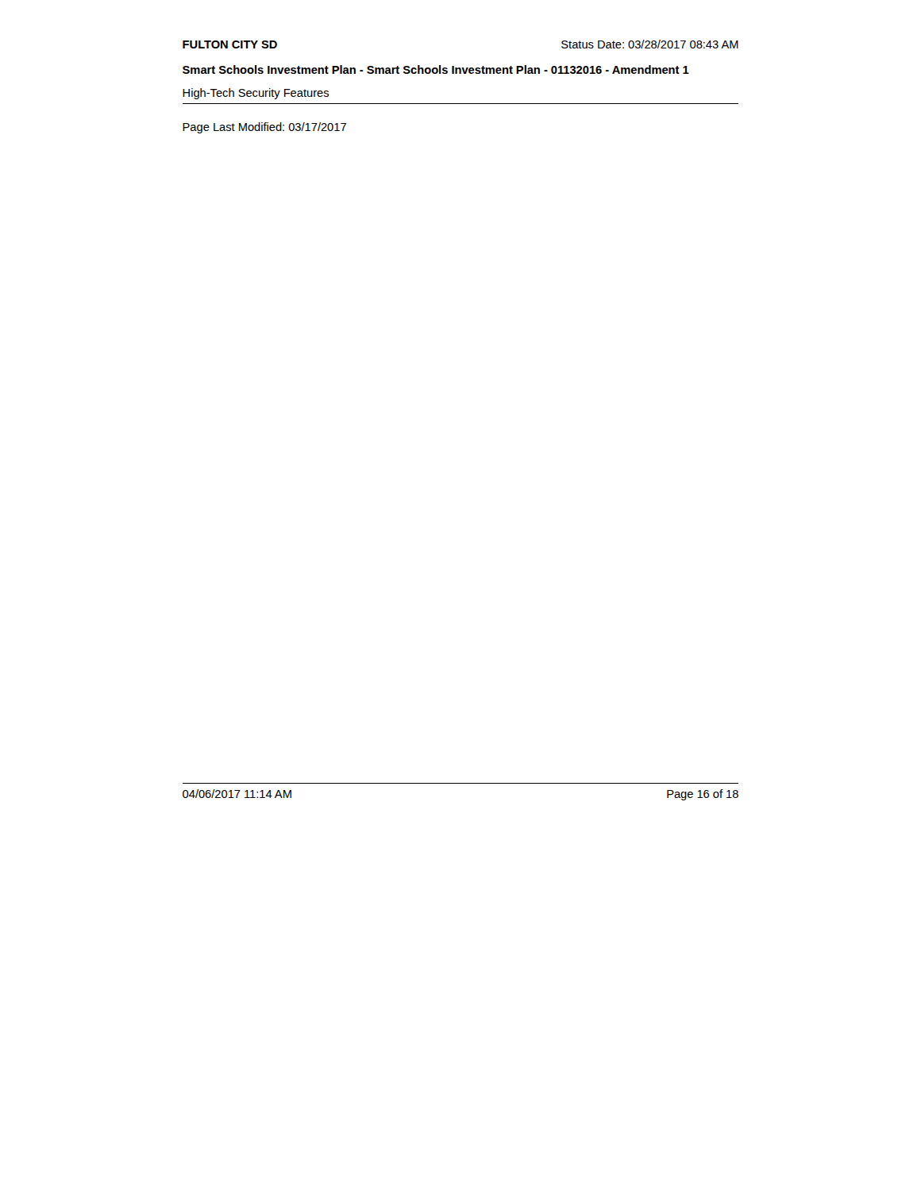FULTON CITY SD Status Date: 03/28/2017 08:43 AM
Smart Schools Investment Plan - Smart Schools Investment Plan - 01132016 - Amendment 1
High-Tech Security Features
Page Last Modified: 03/17/2017
04/06/2017 11:14 AM Page 16 of 18